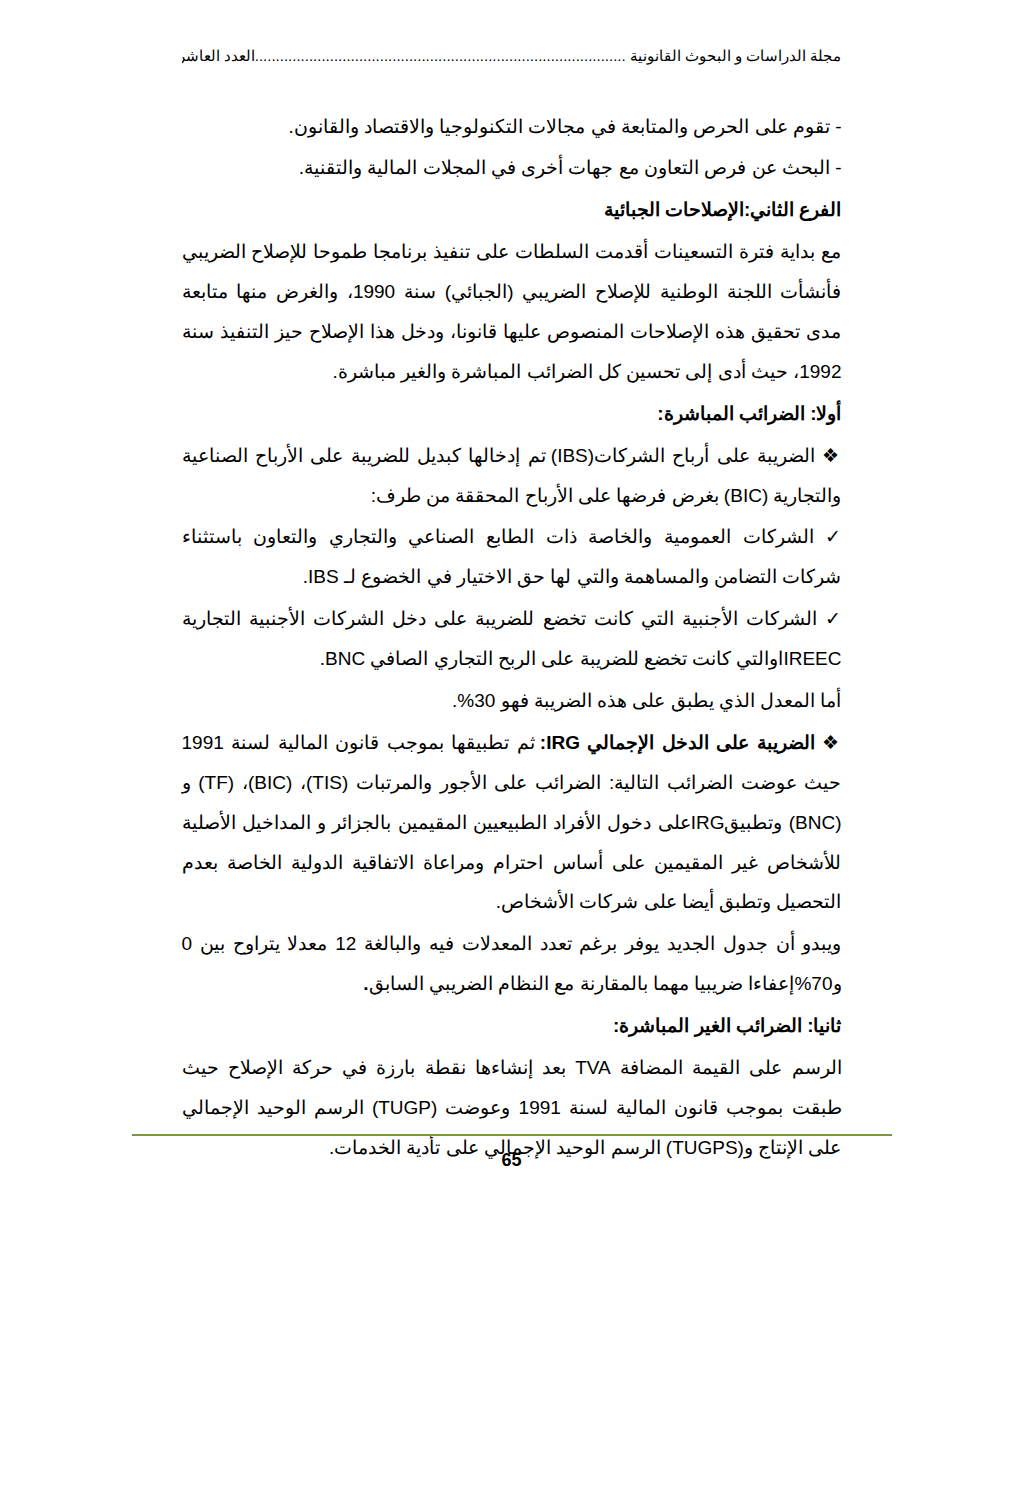مجلة الدراسات و البحوث القانونية ......................................................................................... العدد العاشر - سبتمبر 2018
- تقوم على الحرص والمتابعة في مجالات التكنولوجيا والاقتصاد والقانون.
- البحث عن فرص التعاون مع جهات أخرى في المجلات المالية والتقنية.
الفرع الثاني:الإصلاحات الجبائية
مع بداية فترة التسعينات أقدمت السلطات على تنفيذ برنامجا طموحا للإصلاح الضريبي فأنشأت اللجنة الوطنية للإصلاح الضريبي (الجبائي) سنة 1990، والغرض منها متابعة مدى تحقيق هذه الإصلاحات المنصوص عليها قانونا، ودخل هذا الإصلاح حيز التنفيذ سنة 1992، حيث أدى إلى تحسين كل الضرائب المباشرة والغير مباشرة.
أولا: الضرائب المباشرة:
❖ الضريبة على أرباح الشركات(IBS) تم إدخالها كبديل للضريبة على الأرباح الصناعية والتجارية (BIC) بغرض فرضها على الأرباح المحققة من طرف:
✓ الشركات العمومية والخاصة ذات الطابع الصناعي والتجاري والتعاون باستثناء شركات التضامن والمساهمة والتي لها حق الاختيار في الخضوع لـ IBS.
✓ الشركات الأجنبية التي كانت تخضع للضريبة على دخل الشركات الأجنبية التجارية IREECاوالتي كانت تخضع للضريبة على الربح التجاري الصافي BNC.
أما المعدل الذي يطبق على هذه الضريبة فهو 30%.
❖ الضريبة على الدخل الإجمالي IRG: ثم تطبيقها بموجب قانون المالية لسنة 1991 حيث عوضت الضرائب التالية: الضرائب على الأجور والمرتبات (TIS)، (BIC)، (TF) و (BNC) وتطبيقIRGعلى دخول الأفراد الطبيعيين المقيمين بالجزائر و المداخيل الأصلية للأشخاص غير المقيمين على أساس احترام ومراعاة الاتفاقية الدولية الخاصة بعدم التحصيل وتطبق أيضا على شركات الأشخاص.
ويبدو أن جدول الجديد يوفر برغم تعدد المعدلات فيه والبالغة 12 معدلا يتراوح بين 0 و70%إعفاءا ضريبيا مهما بالمقارنة مع النظام الضريبي السابق.
ثانيا: الضرائب الغير المباشرة:
الرسم على القيمة المضافة TVA بعد إنشاءها نقطة بارزة في حركة الإصلاح حيث طبقت بموجب قانون المالية لسنة 1991 وعوضت (TUGP) الرسم الوحيد الإجمالي على الإنتاج و(TUGPS) الرسم الوحيد الإجمالي على تأدية الخدمات.
65